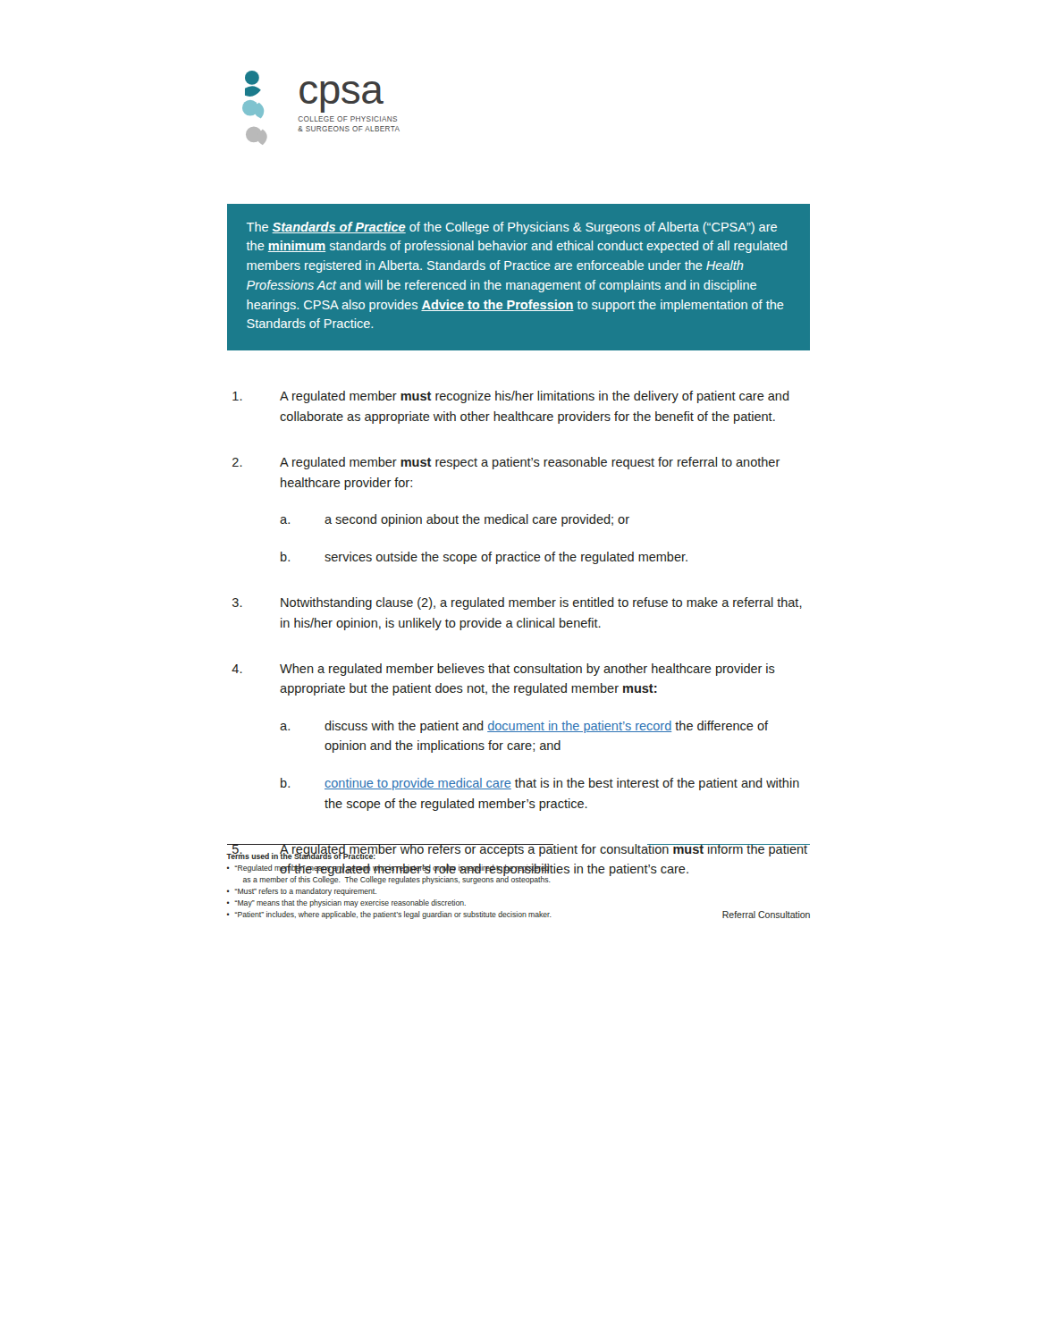cpsa
College of Physicians
& Surgeons of Alberta
The Standards of Practice of the College of Physicians & Surgeons of Alberta (“CPSA”) are the minimum standards of professional behavior and ethical conduct expected of all regulated members registered in Alberta. Standards of Practice are enforceable under the Health Professions Act and will be referenced in the management of complaints and in discipline hearings. CPSA also provides Advice to the Profession to support the implementation of the Standards of Practice.
A regulated member must recognize his/her limitations in the delivery of patient care and collaborate as appropriate with other healthcare providers for the benefit of the patient.
A regulated member must respect a patient’s reasonable request for referral to another healthcare provider for:
a second opinion about the medical care provided; or
services outside the scope of practice of the regulated member.
Notwithstanding clause (2), a regulated member is entitled to refuse to make a referral that, in his/her opinion, is unlikely to provide a clinical benefit.
When a regulated member believes that consultation by another healthcare provider is appropriate but the patient does not, the regulated member must:
discuss with the patient and document in the patient’s record the difference of opinion and the implications for care; and
continue to provide medical care that is in the best interest of the patient and within the scope of the regulated member’s practice.
A regulated member who refers or accepts a patient for consultation must inform the patient of the regulated member’s role and responsibilities in the patient’s care.
Terms used in the Standards of Practice:
“Regulated member” means any person who is registered or who is required to be registered
as a member of this College. The College regulates physicians, surgeons and osteopaths.
“Must” refers to a mandatory requirement.
“May” means that the physician may exercise reasonable discretion.
“Patient” includes, where applicable, the patient’s legal guardian or substitute decision maker.
Referral Consultation